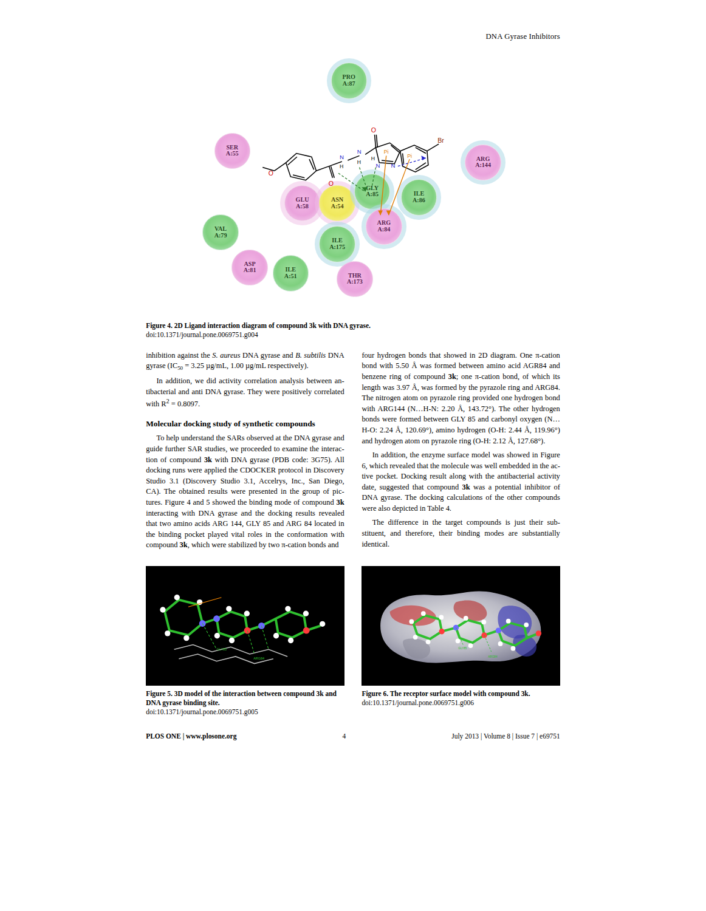DNA Gyrase Inhibitors
PRO
A:87
SER
A:55
ARG
A:144
GLU
A:58
ASN
A:54
GLY
A:85
ILE
A:86
ARG
A:84
VAL
A:79
ILE
A:175
ASP
A:81
ILE
A:51
THR
A:173
O O N H N H O N N H Br Pi Pi
Figure 4. 2D Ligand interaction diagram of compound 3k with DNA gyrase.
doi:10.1371/journal.pone.0069751.g004
inhibition against the S. aureus DNA gyrase and B. subtilis DNA gyrase (IC50 = 3.25 µg/mL, 1.00 µg/mL respectively).
In addition, we did activity correlation analysis between antibacterial and anti DNA gyrase. They were positively correlated with R2 = 0.8097.
Molecular docking study of synthetic compounds
To help understand the SARs observed at the DNA gyrase and guide further SAR studies, we proceeded to examine the interaction of compound 3k with DNA gyrase (PDB code: 3G75). All docking runs were applied the CDOCKER protocol in Discovery Studio 3.1 (Discovery Studio 3.1, Accelrys, Inc., San Diego, CA). The obtained results were presented in the group of pictures. Figure 4 and 5 showed the binding mode of compound 3k interacting with DNA gyrase and the docking results revealed that two amino acids ARG 144, GLY 85 and ARG 84 located in the binding pocket played vital roles in the conformation with compound 3k, which were stabilized by two π-cation bonds and
four hydrogen bonds that showed in 2D diagram. One π-cation bond with 5.50 Å was formed between amino acid AGR84 and benzene ring of compound 3k; one π-cation bond, of which its length was 3.97 Å, was formed by the pyrazole ring and ARG84. The nitrogen atom on pyrazole ring provided one hydrogen bond with ARG144 (N…H-N: 2.20 Å, 143.72°). The other hydrogen bonds were formed between GLY 85 and carbonyl oxygen (N…H-O: 2.24 Å, 120.69°), amino hydrogen (O-H: 2.44 Å, 119.96°) and hydrogen atom on pyrazole ring (O-H: 2.12 Å, 127.68°).
In addition, the enzyme surface model was showed in Figure 6, which revealed that the molecule was well embedded in the active pocket. Docking result along with the antibacterial activity date, suggested that compound 3k was a potential inhibitor of DNA gyrase. The docking calculations of the other compounds were also depicted in Table 4.
The difference in the target compounds is just their substituent, and therefore, their binding modes are substantially identical.
GLY85 ARG84
Figure 5. 3D model of the interaction between compound 3k and DNA gyrase binding site.
doi:10.1371/journal.pone.0069751.g005
GLY85 ARG84
Figure 6. The receptor surface model with compound 3k.
doi:10.1371/journal.pone.0069751.g006
PLOS ONE | www.plosone.org
4
July 2013 | Volume 8 | Issue 7 | e69751